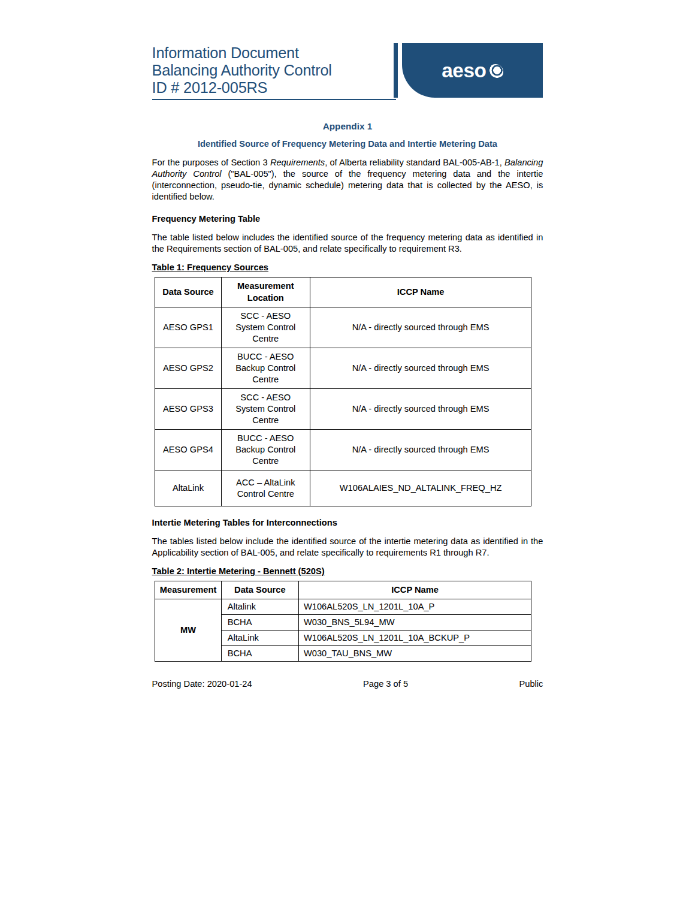Information Document
Balancing Authority Control
ID # 2012-005RS
aeso
Appendix 1
Identified Source of Frequency Metering Data and Intertie Metering Data
For the purposes of Section 3 Requirements, of Alberta reliability standard BAL-005-AB-1, Balancing Authority Control ("BAL-005"), the source of the frequency metering data and the intertie (interconnection, pseudo-tie, dynamic schedule) metering data that is collected by the AESO, is identified below.
Frequency Metering Table
The table listed below includes the identified source of the frequency metering data as identified in the Requirements section of BAL-005, and relate specifically to requirement R3.
Table 1: Frequency Sources
| Data Source | Measurement Location | ICCP Name |
| --- | --- | --- |
| AESO GPS1 | SCC - AESO System Control Centre | N/A - directly sourced through EMS |
| AESO GPS2 | BUCC - AESO Backup Control Centre | N/A - directly sourced through EMS |
| AESO GPS3 | SCC - AESO System Control Centre | N/A - directly sourced through EMS |
| AESO GPS4 | BUCC - AESO Backup Control Centre | N/A - directly sourced through EMS |
| AltaLink | ACC – AltaLink Control Centre | W106ALAIES_ND_ALTALINK_FREQ_HZ |
Intertie Metering Tables for Interconnections
The tables listed below include the identified source of the intertie metering data as identified in the Applicability section of BAL-005, and relate specifically to requirements R1 through R7.
Table 2: Intertie Metering - Bennett (520S)
| Measurement | Data Source | ICCP Name |
| --- | --- | --- |
| MW | Altalink | W106AL520S_LN_1201L_10A_P |
| BCHA | W030_BNS_5L94_MW |
| AltaLink | W106AL520S_LN_1201L_10A_BCKUP_P |
| BCHA | W030_TAU_BNS_MW |
Posting Date: 2020-01-24
Page 3 of 5
Public